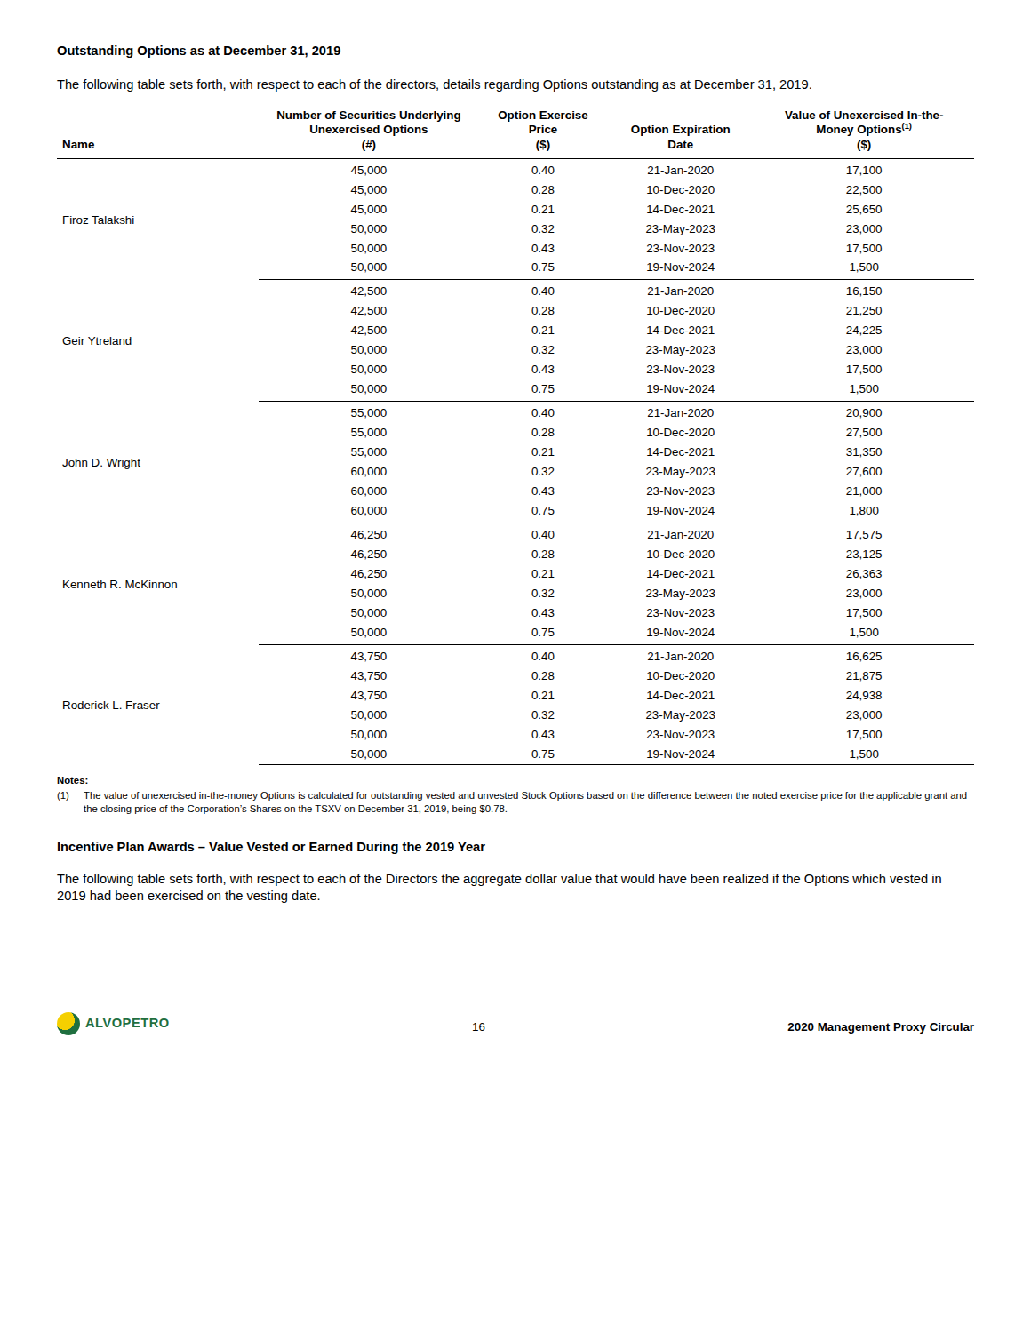Outstanding Options as at December 31, 2019
The following table sets forth, with respect to each of the directors, details regarding Options outstanding as at December 31, 2019.
| Name | Number of Securities Underlying Unexercised Options (#) | Option Exercise Price ($) | Option Expiration Date | Value of Unexercised In-the- Money Options (1) ($) |
| --- | --- | --- | --- | --- |
| Firoz Talakshi | 45,000 | 0.40 | 21-Jan-2020 | 17,100 |
| 45,000 | 0.28 | 10-Dec-2020 | 22,500 |
| 45,000 | 0.21 | 14-Dec-2021 | 25,650 |
| 50,000 | 0.32 | 23-May-2023 | 23,000 |
| 50,000 | 0.43 | 23-Nov-2023 | 17,500 |
| 50,000 | 0.75 | 19-Nov-2024 | 1,500 |
| Geir Ytreland | 42,500 | 0.40 | 21-Jan-2020 | 16,150 |
| 42,500 | 0.28 | 10-Dec-2020 | 21,250 |
| 42,500 | 0.21 | 14-Dec-2021 | 24,225 |
| 50,000 | 0.32 | 23-May-2023 | 23,000 |
| 50,000 | 0.43 | 23-Nov-2023 | 17,500 |
| 50,000 | 0.75 | 19-Nov-2024 | 1,500 |
| John D. Wright | 55,000 | 0.40 | 21-Jan-2020 | 20,900 |
| 55,000 | 0.28 | 10-Dec-2020 | 27,500 |
| 55,000 | 0.21 | 14-Dec-2021 | 31,350 |
| 60,000 | 0.32 | 23-May-2023 | 27,600 |
| 60,000 | 0.43 | 23-Nov-2023 | 21,000 |
| 60,000 | 0.75 | 19-Nov-2024 | 1,800 |
| Kenneth R. McKinnon | 46,250 | 0.40 | 21-Jan-2020 | 17,575 |
| 46,250 | 0.28 | 10-Dec-2020 | 23,125 |
| 46,250 | 0.21 | 14-Dec-2021 | 26,363 |
| 50,000 | 0.32 | 23-May-2023 | 23,000 |
| 50,000 | 0.43 | 23-Nov-2023 | 17,500 |
| 50,000 | 0.75 | 19-Nov-2024 | 1,500 |
| Roderick L. Fraser | 43,750 | 0.40 | 21-Jan-2020 | 16,625 |
| 43,750 | 0.28 | 10-Dec-2020 | 21,875 |
| 43,750 | 0.21 | 14-Dec-2021 | 24,938 |
| 50,000 | 0.32 | 23-May-2023 | 23,000 |
| 50,000 | 0.43 | 23-Nov-2023 | 17,500 |
| 50,000 | 0.75 | 19-Nov-2024 | 1,500 |
Notes:
(1) The value of unexercised in-the-money Options is calculated for outstanding vested and unvested Stock Options based on the difference between the noted exercise price for the applicable grant and the closing price of the Corporation’s Shares on the TSXV on December 31, 2019, being $0.78.
Incentive Plan Awards – Value Vested or Earned During the 2019 Year
The following table sets forth, with respect to each of the Directors the aggregate dollar value that would have been realized if the Options which vested in 2019 had been exercised on the vesting date.
ALVOPETRO
16
2020 Management Proxy Circular